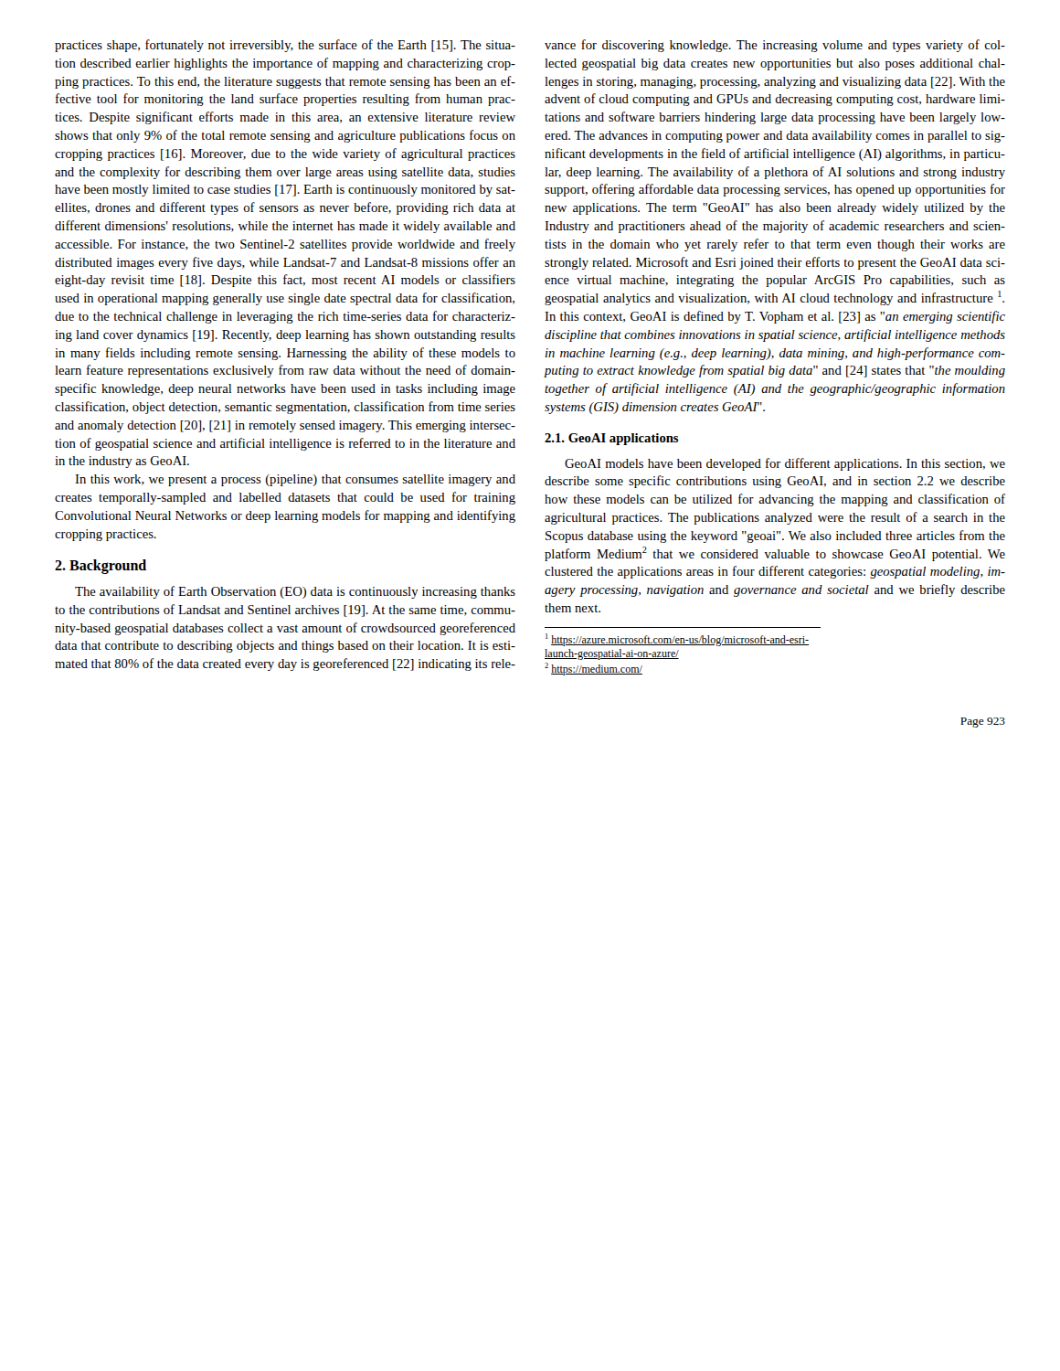practices shape, fortunately not irreversibly, the surface of the Earth [15]. The situation described earlier highlights the importance of mapping and characterizing cropping practices. To this end, the literature suggests that remote sensing has been an effective tool for monitoring the land surface properties resulting from human practices. Despite significant efforts made in this area, an extensive literature review shows that only 9% of the total remote sensing and agriculture publications focus on cropping practices [16]. Moreover, due to the wide variety of agricultural practices and the complexity for describing them over large areas using satellite data, studies have been mostly limited to case studies [17]. Earth is continuously monitored by satellites, drones and different types of sensors as never before, providing rich data at different dimensions' resolutions, while the internet has made it widely available and accessible. For instance, the two Sentinel-2 satellites provide worldwide and freely distributed images every five days, while Landsat-7 and Landsat-8 missions offer an eight-day revisit time [18]. Despite this fact, most recent AI models or classifiers used in operational mapping generally use single date spectral data for classification, due to the technical challenge in leveraging the rich time-series data for characterizing land cover dynamics [19]. Recently, deep learning has shown outstanding results in many fields including remote sensing. Harnessing the ability of these models to learn feature representations exclusively from raw data without the need of domain-specific knowledge, deep neural networks have been used in tasks including image classification, object detection, semantic segmentation, classification from time series and anomaly detection [20], [21] in remotely sensed imagery. This emerging intersection of geospatial science and artificial intelligence is referred to in the literature and in the industry as GeoAI.
In this work, we present a process (pipeline) that consumes satellite imagery and creates temporally-sampled and labelled datasets that could be used for training Convolutional Neural Networks or deep learning models for mapping and identifying cropping practices.
2. Background
The availability of Earth Observation (EO) data is continuously increasing thanks to the contributions of Landsat and Sentinel archives [19]. At the same time, community-based geospatial databases collect a vast amount of crowdsourced georeferenced data that contribute to describing objects and things based on their location. It is estimated that 80% of the data created every day is georeferenced [22] indicating its relevance for discovering knowledge. The increasing volume and types variety of collected geospatial big data creates new opportunities but also poses additional challenges in storing, managing, processing, analyzing and visualizing data [22]. With the advent of cloud computing and GPUs and decreasing computing cost, hardware limitations and software barriers hindering large data processing have been largely lowered. The advances in computing power and data availability comes in parallel to significant developments in the field of artificial intelligence (AI) algorithms, in particular, deep learning. The availability of a plethora of AI solutions and strong industry support, offering affordable data processing services, has opened up opportunities for new applications. The term "GeoAI" has also been already widely utilized by the Industry and practitioners ahead of the majority of academic researchers and scientists in the domain who yet rarely refer to that term even though their works are strongly related. Microsoft and Esri joined their efforts to present the GeoAI data science virtual machine, integrating the popular ArcGIS Pro capabilities, such as geospatial analytics and visualization, with AI cloud technology and infrastructure 1. In this context, GeoAI is defined by T. Vopham et al. [23] as "an emerging scientific discipline that combines innovations in spatial science, artificial intelligence methods in machine learning (e.g., deep learning), data mining, and high-performance computing to extract knowledge from spatial big data" and [24] states that "the moulding together of artificial intelligence (AI) and the geographic/geographic information systems (GIS) dimension creates GeoAI".
2.1. GeoAI applications
GeoAI models have been developed for different applications. In this section, we describe some specific contributions using GeoAI, and in section 2.2 we describe how these models can be utilized for advancing the mapping and classification of agricultural practices. The publications analyzed were the result of a search in the Scopus database using the keyword "geoai". We also included three articles from the platform Medium2 that we considered valuable to showcase GeoAI potential. We clustered the applications areas in four different categories: geospatial modeling, imagery processing, navigation and governance and societal and we briefly describe them next.
1 https://azure.microsoft.com/en-us/blog/microsoft-and-esri-launch-geospatial-ai-on-azure/
2 https://medium.com/
Page 923